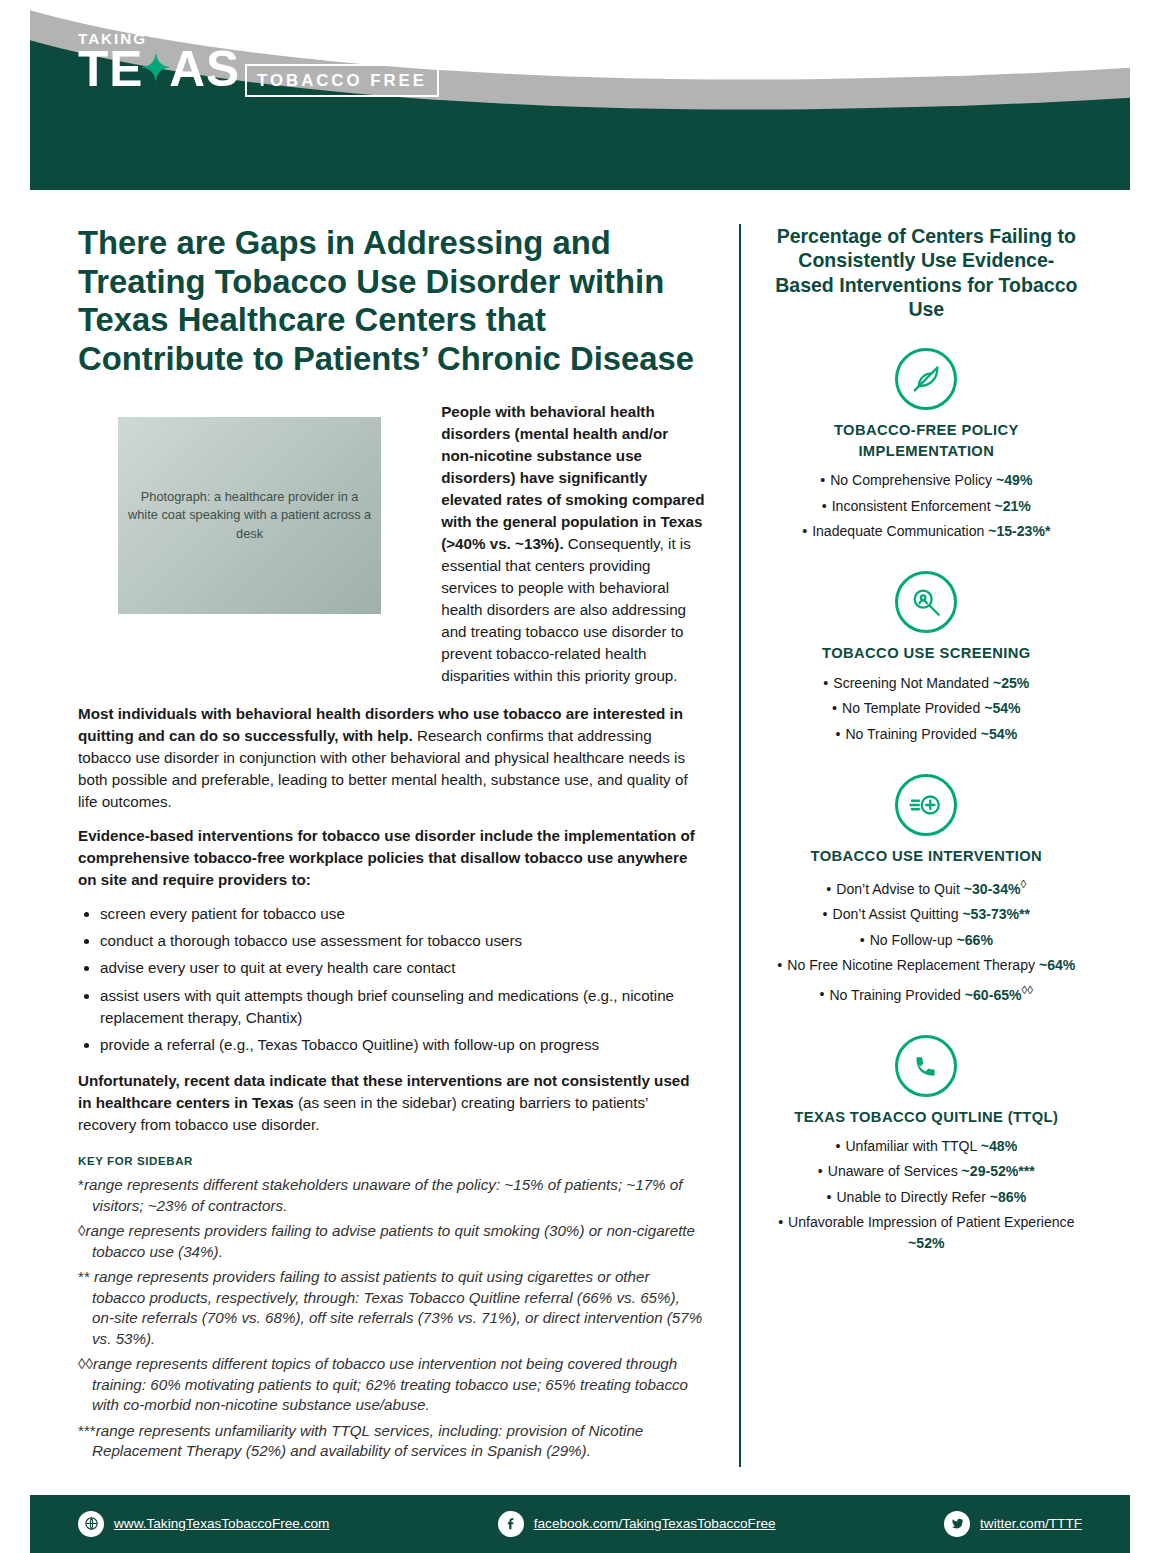Taking
TE✦AS
Tobacco Free
There are Gaps in Addressing and Treating Tobacco Use Disorder within Texas Healthcare Centers that Contribute to Patients’ Chronic Disease
Photograph: a healthcare provider in a white coat speaking with a patient across a desk
People with behavioral health disorders (mental health and/or non-nicotine substance use disorders) have significantly elevated rates of smoking compared with the general population in Texas (>40% vs. ~13%). Consequently, it is essential that centers providing services to people with behavioral health disorders are also addressing and treating tobacco use disorder to prevent tobacco-related health disparities within this priority group.
Most individuals with behavioral health disorders who use tobacco are interested in quitting and can do so successfully, with help. Research confirms that addressing tobacco use disorder in conjunction with other behavioral and physical healthcare needs is both possible and preferable, leading to better mental health, substance use, and quality of life outcomes.
Evidence-based interventions for tobacco use disorder include the implementation of comprehensive tobacco-free workplace policies that disallow tobacco use anywhere on site and require providers to:
screen every patient for tobacco use
conduct a thorough tobacco use assessment for tobacco users
advise every user to quit at every health care contact
assist users with quit attempts though brief counseling and medications (e.g., nicotine replacement therapy, Chantix)
provide a referral (e.g., Texas Tobacco Quitline) with follow-up on progress
Unfortunately, recent data indicate that these interventions are not consistently used in healthcare centers in Texas (as seen in the sidebar) creating barriers to patients’ recovery from tobacco use disorder.
Key for Sidebar
*range represents different stakeholders unaware of the policy: ~15% of patients; ~17% of visitors; ~23% of contractors.
◊range represents providers failing to advise patients to quit smoking (30%) or non-cigarette tobacco use (34%).
** range represents providers failing to assist patients to quit using cigarettes or other tobacco products, respectively, through: Texas Tobacco Quitline referral (66% vs. 65%), on-site referrals (70% vs. 68%), off site referrals (73% vs. 71%), or direct intervention (57% vs. 53%).
◊◊range represents different topics of tobacco use intervention not being covered through training: 60% motivating patients to quit; 62% treating tobacco use; 65% treating tobacco with co-morbid non-nicotine substance use/abuse.
***range represents unfamiliarity with TTQL services, including: provision of Nicotine Replacement Therapy (52%) and availability of services in Spanish (29%).
Percentage of Centers Failing to Consistently Use Evidence-Based Interventions for Tobacco Use
Tobacco-Free Policy Implementation
No Comprehensive Policy ~49%
Inconsistent Enforcement ~21%
Inadequate Communication ~15-23%*
Tobacco Use Screening
Screening Not Mandated ~25%
No Template Provided ~54%
No Training Provided ~54%
Tobacco Use Intervention
Don’t Advise to Quit ~30-34%◊
Don’t Assist Quitting ~53-73%**
No Follow-up ~66%
No Free Nicotine Replacement Therapy ~64%
No Training Provided ~60-65%◊◊
Texas Tobacco Quitline (TTQL)
Unfamiliar with TTQL ~48%
Unaware of Services ~29-52%***
Unable to Directly Refer ~86%
Unfavorable Impression of Patient Experience ~52%
www.TakingTexasTobaccoFree.com
facebook.com/TakingTexasTobaccoFree
twitter.com/TTTF